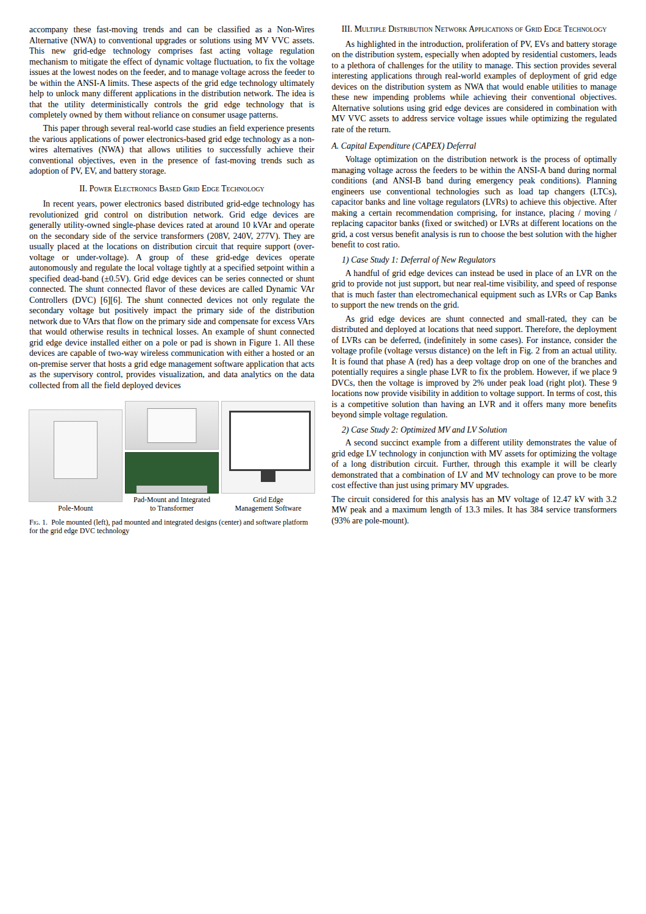accompany these fast-moving trends and can be classified as a Non-Wires Alternative (NWA) to conventional upgrades or solutions using MV VVC assets. This new grid-edge technology comprises fast acting voltage regulation mechanism to mitigate the effect of dynamic voltage fluctuation, to fix the voltage issues at the lowest nodes on the feeder, and to manage voltage across the feeder to be within the ANSI-A limits. These aspects of the grid edge technology ultimately help to unlock many different applications in the distribution network. The idea is that the utility deterministically controls the grid edge technology that is completely owned by them without reliance on consumer usage patterns.
This paper through several real-world case studies an field experience presents the various applications of power electronics-based grid edge technology as a non-wires alternatives (NWA) that allows utilities to successfully achieve their conventional objectives, even in the presence of fast-moving trends such as adoption of PV, EV, and battery storage.
II. Power Electronics Based Grid Edge Technology
In recent years, power electronics based distributed grid-edge technology has revolutionized grid control on distribution network. Grid edge devices are generally utility-owned single-phase devices rated at around 10 kVAr and operate on the secondary side of the service transformers (208V, 240V, 277V). They are usually placed at the locations on distribution circuit that require support (over-voltage or under-voltage). A group of these grid-edge devices operate autonomously and regulate the local voltage tightly at a specified setpoint within a specified dead-band (±0.5V). Grid edge devices can be series connected or shunt connected. The shunt connected flavor of these devices are called Dynamic VAr Controllers (DVC) [6][6]. The shunt connected devices not only regulate the secondary voltage but positively impact the primary side of the distribution network due to VArs that flow on the primary side and compensate for excess VArs that would otherwise results in technical losses. An example of shunt connected grid edge device installed either on a pole or pad is shown in Figure 1. All these devices are capable of two-way wireless communication with either a hosted or an on-premise server that hosts a grid edge management software application that acts as the supervisory control, provides visualization, and data analytics on the data collected from all the field deployed devices
Pole-Mount
Pad-Mount and Integrated
to Transformer
Grid Edge
Management Software
Fig. 1. Pole mounted (left), pad mounted and integrated designs (center) and software platform for the grid edge DVC technology
III. Multiple Distribution Network Applications of Grid Edge Technology
As highlighted in the introduction, proliferation of PV, EVs and battery storage on the distribution system, especially when adopted by residential customers, leads to a plethora of challenges for the utility to manage. This section provides several interesting applications through real-world examples of deployment of grid edge devices on the distribution system as NWA that would enable utilities to manage these new impending problems while achieving their conventional objectives. Alternative solutions using grid edge devices are considered in combination with MV VVC assets to address service voltage issues while optimizing the regulated rate of the return.
A. Capital Expenditure (CAPEX) Deferral
Voltage optimization on the distribution network is the process of optimally managing voltage across the feeders to be within the ANSI-A band during normal conditions (and ANSI-B band during emergency peak conditions). Planning engineers use conventional technologies such as load tap changers (LTCs), capacitor banks and line voltage regulators (LVRs) to achieve this objective. After making a certain recommendation comprising, for instance, placing / moving / replacing capacitor banks (fixed or switched) or LVRs at different locations on the grid, a cost versus benefit analysis is run to choose the best solution with the higher benefit to cost ratio.
1) Case Study 1: Deferral of New Regulators
A handful of grid edge devices can instead be used in place of an LVR on the grid to provide not just support, but near real-time visibility, and speed of response that is much faster than electromechanical equipment such as LVRs or Cap Banks to support the new trends on the grid.
As grid edge devices are shunt connected and small-rated, they can be distributed and deployed at locations that need support. Therefore, the deployment of LVRs can be deferred, (indefinitely in some cases). For instance, consider the voltage profile (voltage versus distance) on the left in Fig. 2 from an actual utility. It is found that phase A (red) has a deep voltage drop on one of the branches and potentially requires a single phase LVR to fix the problem. However, if we place 9 DVCs, then the voltage is improved by 2% under peak load (right plot). These 9 locations now provide visibility in addition to voltage support. In terms of cost, this is a competitive solution than having an LVR and it offers many more benefits beyond simple voltage regulation.
2) Case Study 2: Optimized MV and LV Solution
A second succinct example from a different utility demonstrates the value of grid edge LV technology in conjunction with MV assets for optimizing the voltage of a long distribution circuit. Further, through this example it will be clearly demonstrated that a combination of LV and MV technology can prove to be more cost effective than just using primary MV upgrades.
The circuit considered for this analysis has an MV voltage of 12.47 kV with 3.2 MW peak and a maximum length of 13.3 miles. It has 384 service transformers (93% are pole-mount).